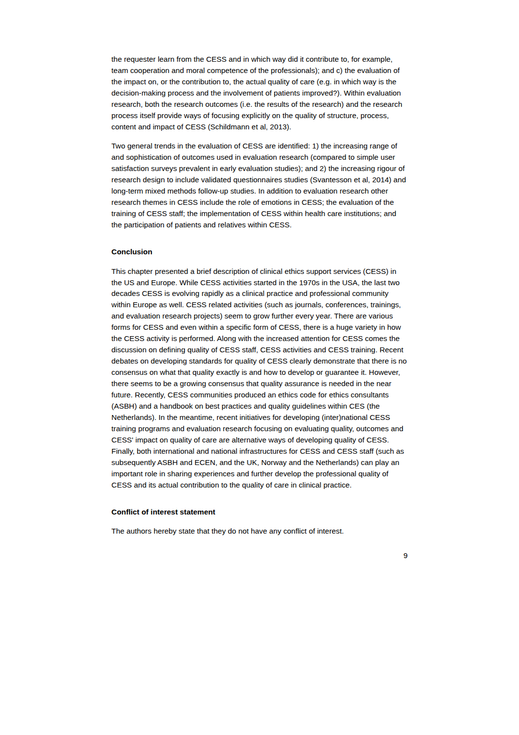the requester learn from the CESS and in which way did it contribute to, for example, team cooperation and moral competence of the professionals); and c) the evaluation of the impact on, or the contribution to, the actual quality of care (e.g. in which way is the decision-making process and the involvement of patients improved?). Within evaluation research, both the research outcomes (i.e. the results of the research) and the research process itself provide ways of focusing explicitly on the quality of structure, process, content and impact of CESS (Schildmann et al, 2013).
Two general trends in the evaluation of CESS are identified: 1) the increasing range of and sophistication of outcomes used in evaluation research (compared to simple user satisfaction surveys prevalent in early evaluation studies); and 2) the increasing rigour of research design to include validated questionnaires studies (Svantesson et al, 2014) and long-term mixed methods follow-up studies. In addition to evaluation research other research themes in CESS include the role of emotions in CESS; the evaluation of the training of CESS staff; the implementation of CESS within health care institutions; and the participation of patients and relatives within CESS.
Conclusion
This chapter presented a brief description of clinical ethics support services (CESS) in the US and Europe. While CESS activities started in the 1970s in the USA, the last two decades CESS is evolving rapidly as a clinical practice and professional community within Europe as well. CESS related activities (such as journals, conferences, trainings, and evaluation research projects) seem to grow further every year. There are various forms for CESS and even within a specific form of CESS, there is a huge variety in how the CESS activity is performed. Along with the increased attention for CESS comes the discussion on defining quality of CESS staff, CESS activities and CESS training. Recent debates on developing standards for quality of CESS clearly demonstrate that there is no consensus on what that quality exactly is and how to develop or guarantee it. However, there seems to be a growing consensus that quality assurance is needed in the near future. Recently, CESS communities produced an ethics code for ethics consultants (ASBH) and a handbook on best practices and quality guidelines within CES (the Netherlands). In the meantime, recent initiatives for developing (inter)national CESS training programs and evaluation research focusing on evaluating quality, outcomes and CESS' impact on quality of care are alternative ways of developing quality of CESS. Finally, both international and national infrastructures for CESS and CESS staff (such as subsequently ASBH and ECEN, and the UK, Norway and the Netherlands) can play an important role in sharing experiences and further develop the professional quality of CESS and its actual contribution to the quality of care in clinical practice.
Conflict of interest statement
The authors hereby state that they do not have any conflict of interest.
9